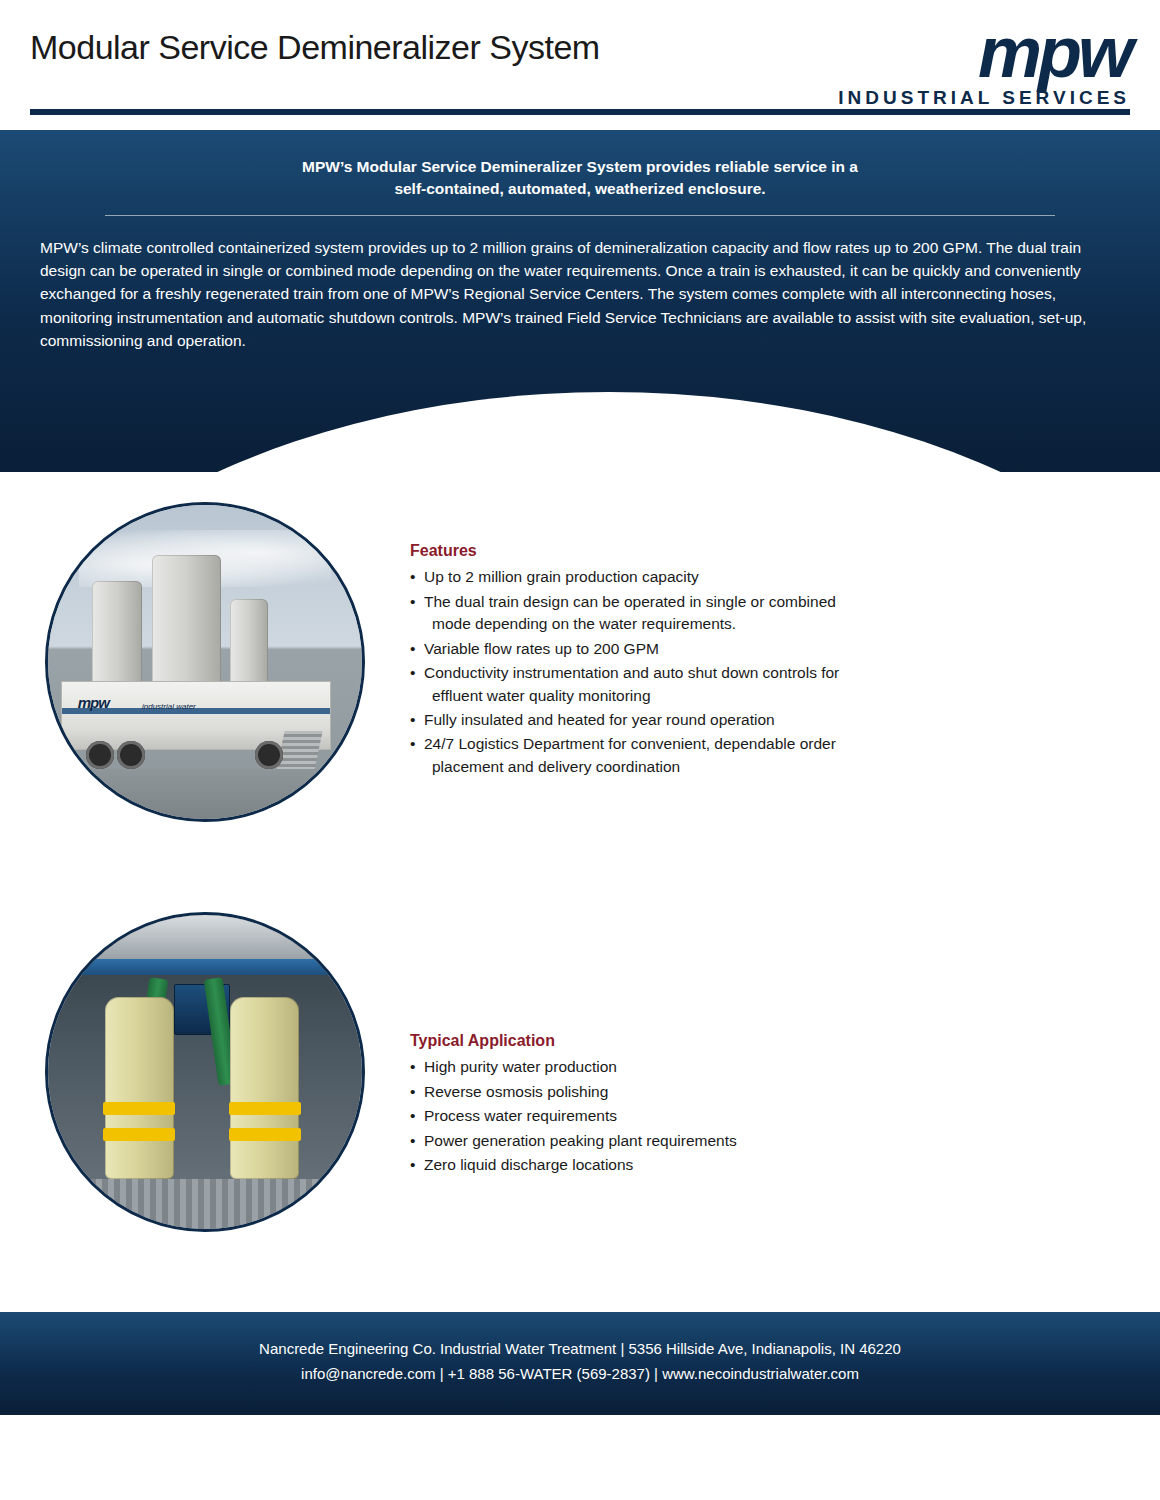Modular Service Demineralizer System
mpw
INDUSTRIAL SERVICES
MPW’s Modular Service Demineralizer System provides reliable service in a
self-contained, automated, weatherized enclosure.
MPW’s climate controlled containerized system provides up to 2 million grains of demineralization capacity and flow rates up to 200 GPM. The dual train design can be operated in single or combined mode depending on the water requirements. Once a train is exhausted, it can be quickly and conveniently exchanged for a freshly regenerated train from one of MPW’s Regional Service Centers. The system comes complete with all interconnecting hoses, monitoring instrumentation and automatic shutdown controls. MPW’s trained Field Service Technicians are available to assist with site evaluation, set-up, commissioning and operation.
mpw
industrial water
Features
Up to 2 million grain production capacity
The dual train design can be operated in single or combined mode depending on the water requirements.
Variable flow rates up to 200 GPM
Conductivity instrumentation and auto shut down controls for effluent water quality monitoring
Fully insulated and heated for year round operation
24/7 Logistics Department for convenient, dependable order placement and delivery coordination
Typical Application
High purity water production
Reverse osmosis polishing
Process water requirements
Power generation peaking plant requirements
Zero liquid discharge locations
Nancrede Engineering Co. Industrial Water Treatment | 5356 Hillside Ave, Indianapolis, IN 46220
info@nancrede.com | +1 888 56-WATER (569-2837) | www.necoindustrialwater.com